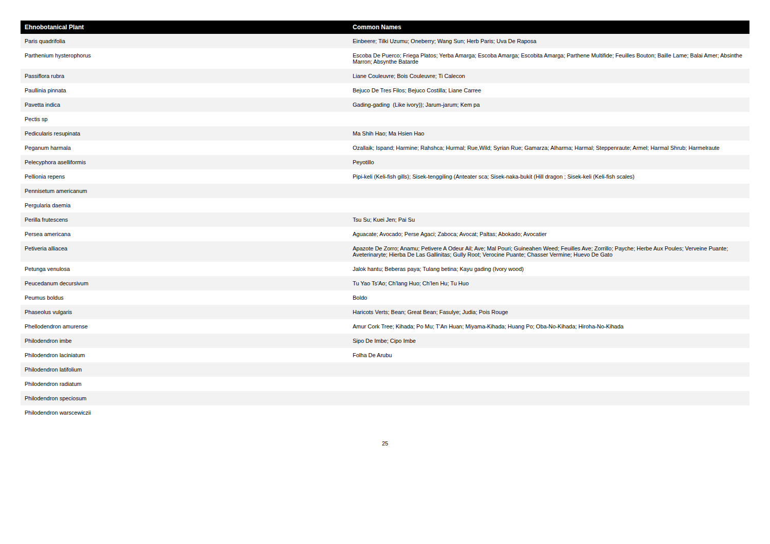| Ehnobotanical Plant | Common Names |
| --- | --- |
| Paris quadrifolia | Einbeere; Tilki Uzumu; Oneberry; Wang Sun; Herb Paris; Uva De Raposa |
| Parthenium hysterophorus | Escoba De Puerco; Friega Platos; Yerba Amarga; Escoba Amarga; Escobita Amarga; Parthene Multifide; Feuilles Bouton; Baille Lame; Balai Amer; Absinthe Marron; Absynthe Batarde |
| Passiflora rubra | Liane Couleuvre; Bois Couleuvre; Ti Calecon |
| Paullinia pinnata | Bejuco De Tres Filos; Bejuco Costilla; Liane Carree |
| Pavetta indica | Gading-gading (Like ivory)); Jarum-jarum; Kem pa |
| Pectis sp | |
| Pedicularis resupinata | Ma Shih Hao; Ma Hsien Hao |
| Peganum harmala | Ozallaik; Ispand; Harmine; Rahshca; Hurmal; Rue,Wild; Syrian Rue; Gamarza; Alharma; Harmal; Steppenraute; Armel; Harmal Shrub; Harmelraute |
| Pelecyphora aselliformis | Peyotillo |
| Pellionia repens | Pipi-keli (Keli-fish gills); Sisek-tenggiling (Anteater sca; Sisek-naka-bukit (Hill dragon ; Sisek-keli (Keli-fish scales) |
| Pennisetum americanum | |
| Pergularia daemia | |
| Perilla frutescens | Tsu Su; Kuei Jen; Pai Su |
| Persea americana | Aguacate; Avocado; Perse Agaci; Zaboca; Avocat; Paltas; Abokado; Avocatier |
| Petiveria alliacea | Apazote De Zorro; Anamu; Petivere A Odeur Ail; Ave; Mal Pouri; Guineahen Weed; Feuilles Ave; Zorrillo; Payche; Herbe Aux Poules; Verveine Puante; Aveterinaryte; Hierba De Las Gallinitas; Gully Root; Verocine Puante; Chasser Vermine; Huevo De Gato |
| Petunga venulosa | Jalok hantu; Beberas paya; Tulang betina; Kayu gading (Ivory wood) |
| Peucedanum decursivum | Tu Yao Ts'Ao; Ch'lang Huo; Ch'Ien Hu; Tu Huo |
| Peumus boldus | Boldo |
| Phaseolus vulgaris | Haricots Verts; Bean; Great Bean; Fasulye; Judia; Pois Rouge |
| Phellodendron amurense | Amur Cork Tree; Kihada; Po Mu; T'An Huan; Miyama-Kihada; Huang Po; Oba-No-Kihada; Hiroha-No-Kihada |
| Philodendron imbe | Sipo De Imbe; Cipo Imbe |
| Philodendron laciniatum | Folha De Arubu |
| Philodendron latifolium | |
| Philodendron radiatum | |
| Philodendron speciosum | |
| Philodendron warscewiczii | |
25